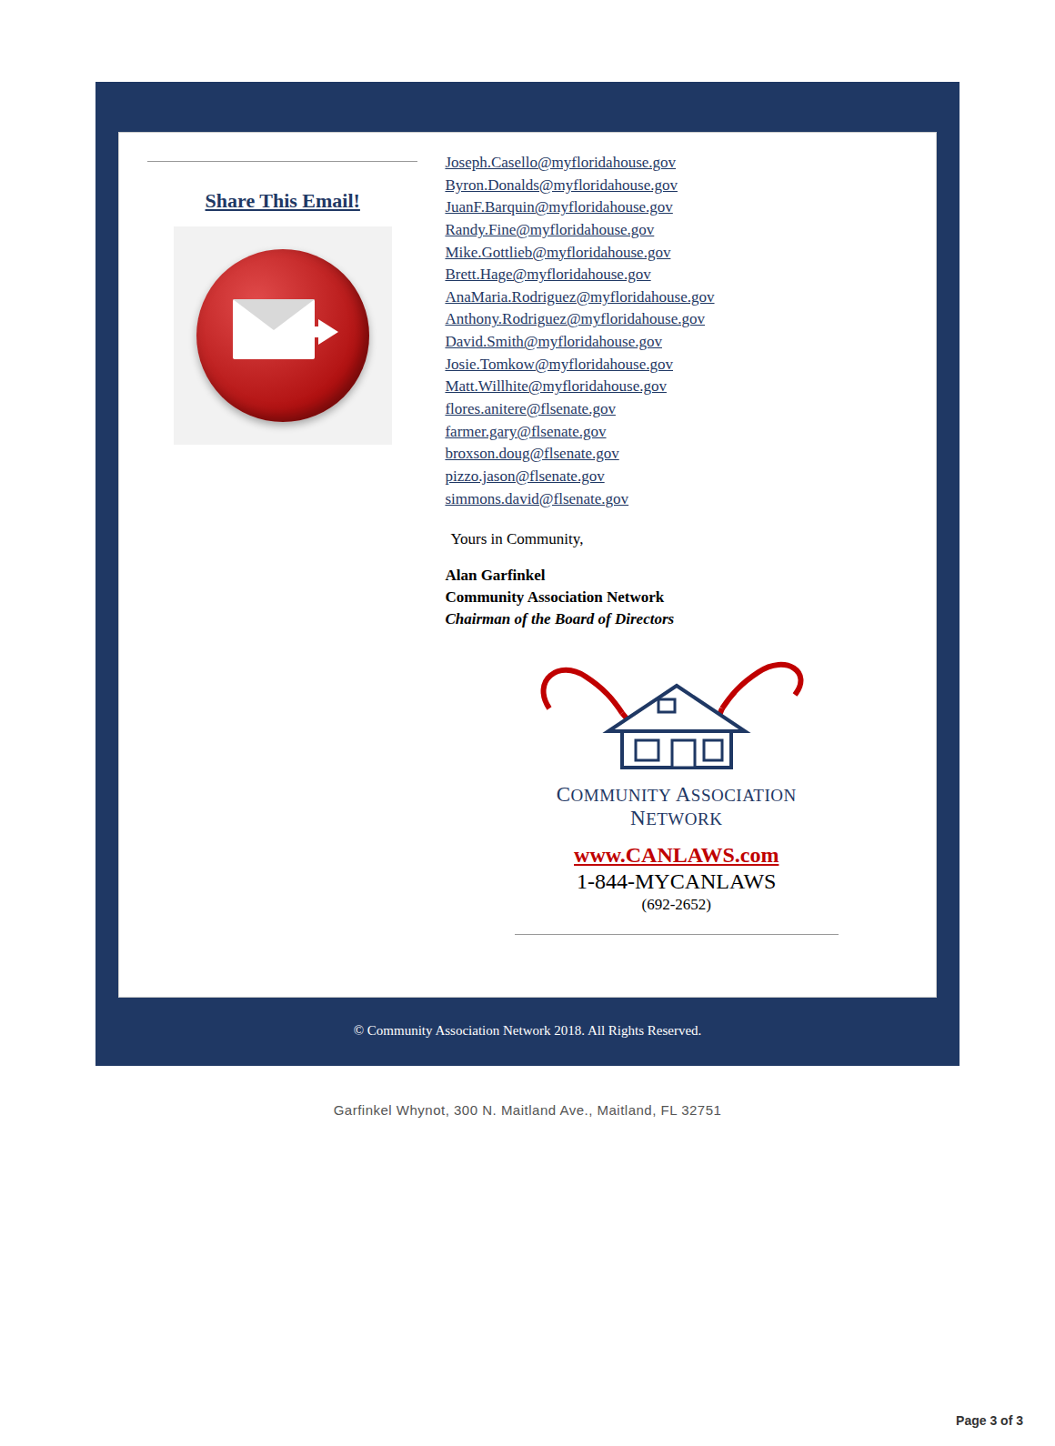| Share This Email! | Joseph.Casello@myfloridahouse.gov Byron.Donalds@myfloridahouse.gov JuanF.Barquin@myfloridahouse.gov Randy.Fine@myfloridahouse.gov Mike.Gottlieb@myfloridahouse.gov Brett.Hage@myfloridahouse.gov AnaMaria.Rodriguez@myfloridahouse.gov Anthony.Rodriguez@myfloridahouse.gov David.Smith@myfloridahouse.gov Josie.Tomkow@myfloridahouse.gov Matt.Willhite@myfloridahouse.gov flores.anitere@flsenate.gov farmer.gary@flsenate.gov broxson.doug@flsenate.gov pizzo.jason@flsenate.gov simmons.david@flsenate.gov Yours in Community, Alan Garfinkel Community Association Network Chairman of the Board of Directors C OMMUNITY A SSOCIATION N ETWORK www.CANLAWS.com 1-844-MYCANLAWS (692-2652) |
© Community Association Network 2018. All Rights Reserved.
Garfinkel Whynot, 300 N. Maitland Ave., Maitland, FL 32751
Page 3 of 3